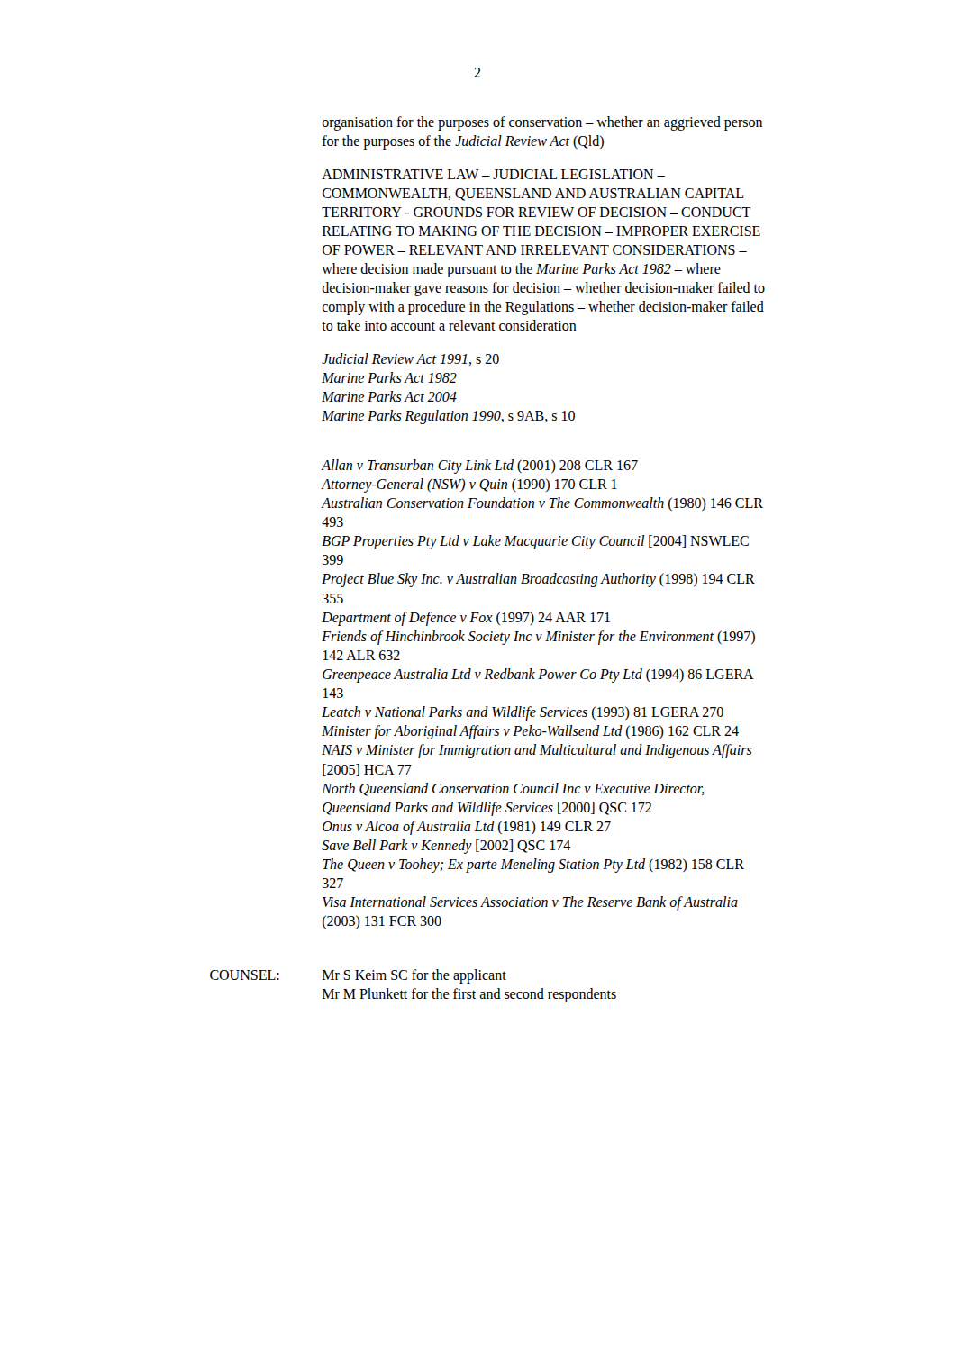2
organisation for the purposes of conservation – whether an aggrieved person for the purposes of the Judicial Review Act (Qld)
ADMINISTRATIVE LAW – JUDICIAL LEGISLATION – COMMONWEALTH, QUEENSLAND AND AUSTRALIAN CAPITAL TERRITORY - GROUNDS FOR REVIEW OF DECISION – CONDUCT RELATING TO MAKING OF THE DECISION – IMPROPER EXERCISE OF POWER – RELEVANT AND IRRELEVANT CONSIDERATIONS – where decision made pursuant to the Marine Parks Act 1982 – where decision-maker gave reasons for decision – whether decision-maker failed to comply with a procedure in the Regulations – whether decision-maker failed to take into account a relevant consideration
Judicial Review Act 1991, s 20
Marine Parks Act 1982
Marine Parks Act 2004
Marine Parks Regulation 1990, s 9AB, s 10
Allan v Transurban City Link Ltd (2001) 208 CLR 167
Attorney-General (NSW) v Quin (1990) 170 CLR 1
Australian Conservation Foundation v The Commonwealth (1980) 146 CLR 493
BGP Properties Pty Ltd v Lake Macquarie City Council [2004] NSWLEC 399
Project Blue Sky Inc. v Australian Broadcasting Authority (1998) 194 CLR 355
Department of Defence v Fox (1997) 24 AAR 171
Friends of Hinchinbrook Society Inc v Minister for the Environment (1997) 142 ALR 632
Greenpeace Australia Ltd v Redbank Power Co Pty Ltd (1994) 86 LGERA 143
Leatch v National Parks and Wildlife Services (1993) 81 LGERA 270
Minister for Aboriginal Affairs v Peko-Wallsend Ltd (1986) 162 CLR 24
NAIS v Minister for Immigration and Multicultural and Indigenous Affairs [2005] HCA 77
North Queensland Conservation Council Inc v Executive Director, Queensland Parks and Wildlife Services [2000] QSC 172
Onus v Alcoa of Australia Ltd (1981) 149 CLR 27
Save Bell Park v Kennedy [2002] QSC 174
The Queen v Toohey; Ex parte Meneling Station Pty Ltd (1982) 158 CLR 327
Visa International Services Association v The Reserve Bank of Australia (2003) 131 FCR 300
COUNSEL:
Mr S Keim SC for the applicant
Mr M Plunkett for the first and second respondents